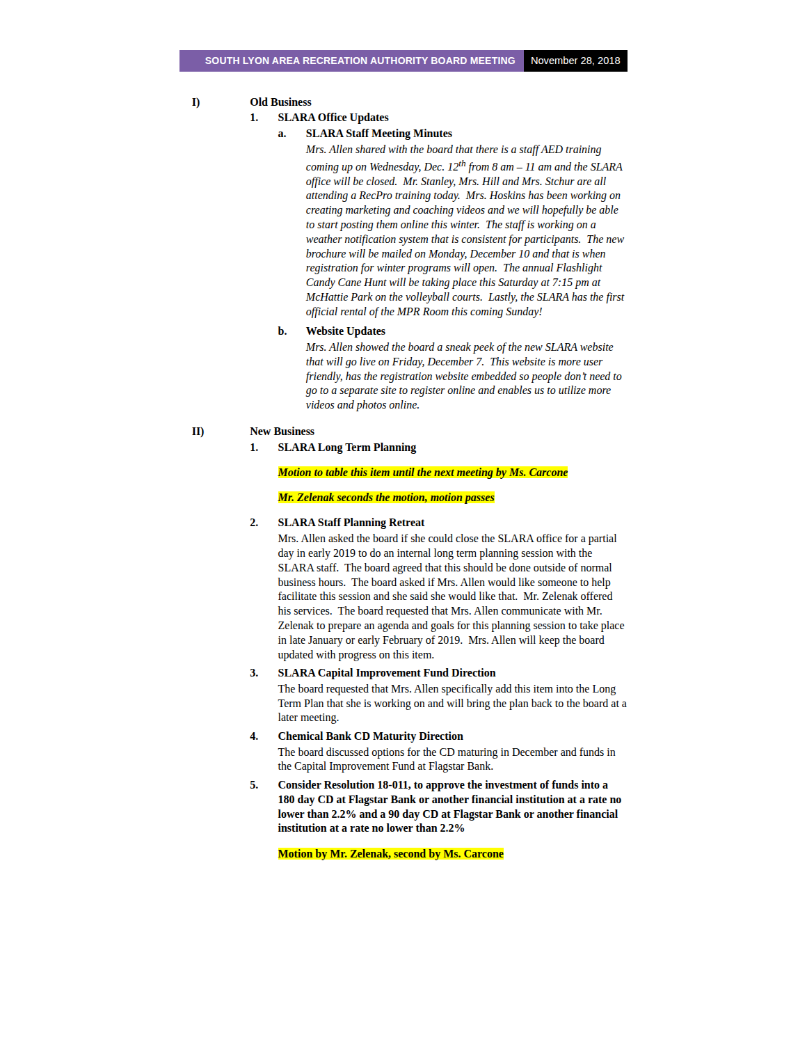SOUTH LYON AREA RECREATION AUTHORITY BOARD MEETING
November 28, 2018
I) Old Business
1. SLARA Office Updates
a. SLARA Staff Meeting Minutes
Mrs. Allen shared with the board that there is a staff AED training coming up on Wednesday, Dec. 12th from 8 am – 11 am and the SLARA office will be closed. Mr. Stanley, Mrs. Hill and Mrs. Stchur are all attending a RecPro training today. Mrs. Hoskins has been working on creating marketing and coaching videos and we will hopefully be able to start posting them online this winter. The staff is working on a weather notification system that is consistent for participants. The new brochure will be mailed on Monday, December 10 and that is when registration for winter programs will open. The annual Flashlight Candy Cane Hunt will be taking place this Saturday at 7:15 pm at McHattie Park on the volleyball courts. Lastly, the SLARA has the first official rental of the MPR Room this coming Sunday!
b. Website Updates
Mrs. Allen showed the board a sneak peek of the new SLARA website that will go live on Friday, December 7. This website is more user friendly, has the registration website embedded so people don’t need to go to a separate site to register online and enables us to utilize more videos and photos online.
II) New Business
1. SLARA Long Term Planning
Motion to table this item until the next meeting by Ms. Carcone
Mr. Zelenak seconds the motion, motion passes
2. SLARA Staff Planning Retreat
Mrs. Allen asked the board if she could close the SLARA office for a partial day in early 2019 to do an internal long term planning session with the SLARA staff. The board agreed that this should be done outside of normal business hours. The board asked if Mrs. Allen would like someone to help facilitate this session and she said she would like that. Mr. Zelenak offered his services. The board requested that Mrs. Allen communicate with Mr. Zelenak to prepare an agenda and goals for this planning session to take place in late January or early February of 2019. Mrs. Allen will keep the board updated with progress on this item.
3. SLARA Capital Improvement Fund Direction
The board requested that Mrs. Allen specifically add this item into the Long Term Plan that she is working on and will bring the plan back to the board at a later meeting.
4. Chemical Bank CD Maturity Direction
The board discussed options for the CD maturing in December and funds in the Capital Improvement Fund at Flagstar Bank.
5. Consider Resolution 18-011, to approve the investment of funds into a 180 day CD at Flagstar Bank or another financial institution at a rate no lower than 2.2% and a 90 day CD at Flagstar Bank or another financial institution at a rate no lower than 2.2%
Motion by Mr. Zelenak, second by Ms. Carcone